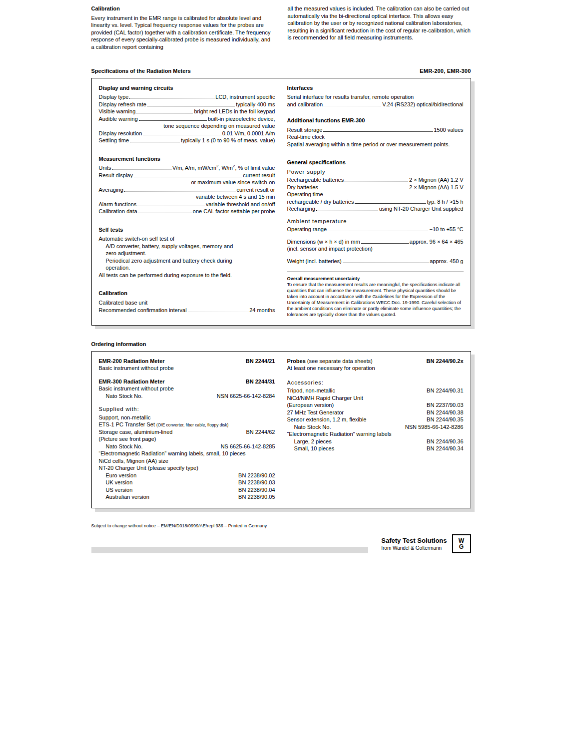Calibration
Every instrument in the EMR range is calibrated for absolute level and linearity vs. level. Typical frequency response values for the probes are provided (CAL factor) together with a calibration certificate. The frequency response of every specially-calibrated probe is measured individually, and a calibration report containing
all the measured values is included. The calibration can also be carried out automatically via the bi-directional optical interface. This allows easy calibration by the user or by recognized national calibration laboratories, resulting in a significant reduction in the cost of regular re-calibration, which is recommended for all field measuring instruments.
Specifications of the Radiation Meters EMR-200, EMR-300
Display and warning circuits
Display type LCD, instrument specific
Display refresh rate typically 400 ms
Visible warning bright red LEDs in the foil keypad
Audible warning built-in piezoelectric device,
tone sequence depending on measured value
Display resolution 0.01 V/m, 0.0001 A/m
Settling time typically 1 s (0 to 90 % of meas. value)
Measurement functions
Units V/m, A/m, mW/cm2, W/m2, % of limit value
Result display current result
or maximum value since switch-on
Averaging current result or
variable between 4 s and 15 min
Alarm functions variable threshold and on/off
Calibration data one CAL factor settable per probe
Self tests
Automatic switch-on self test of
A/D converter, battery, supply voltages, memory and
zero adjustment.
Periodical zero adjustment and battery check during
operation.
All tests can be performed during exposure to the field.
Calibration
Calibrated base unit
Recommended confirmation interval 24 months
Interfaces
Serial interface for results transfer, remote operation
and calibration V.24 (RS232) optical/bidirectional
Additional functions EMR-300
Result storage 1500 values
Real-time clock
Spatial averaging within a time period or over measurement points.
General specifications
Power supply
Rechargeable batteries 2 × Mignon (AA) 1.2 V
Dry batteries 2 × Mignon (AA) 1.5 V
Operating time
rechargeable / dry batteries typ. 8 h / >15 h
Recharging using NT-20 Charger Unit supplied
Ambient temperature
Operating range −10 to +55 °C
Dimensions (w × h × d) in mm approx. 96 × 64 × 465
(incl. sensor and impact protection)
Weight (incl. batteries) approx. 450 g
Overall measurement uncertainty
To ensure that the measurement results are meaningful, the specifications indicate all quantities that can influence the measurement. These physical quantities should be taken into account in accordance with the Guidelines for the Expression of the Uncertainty of Measurement in Calibrations WECC Doc. 19-1990. Careful selection of the ambient conditions can eliminate or partly eliminate some influence quantities; the tolerances are typically closer than the values quoted.
Ordering information
EMR-200 Radiation Meter BN 2244/21
Basic instrument without probe
EMR-300 Radiation Meter BN 2244/31
Basic instrument without probe
Nato Stock No. NSN 6625-66-142-8284
Supplied with:
Support, non-metallic
ETS-1 PC Transfer Set (O/E converter, fiber cable, floppy disk)
Storage case, aluminium-lined BN 2244/62
(Picture see front page)
Nato Stock No. NS 6625-66-142-8285
“Electromagnetic Radiation” warning labels, small, 10 pieces
NiCd cells, Mignon (AA) size
NT-20 Charger Unit (please specify type)
Euro version BN 2238/90.02
UK version BN 2238/90.03
US version BN 2238/90.04
Australian version BN 2238/90.05
Probes (see separate data sheets) BN 2244/90.2x
At least one necessary for operation
Accessories:
Tripod, non-metallic BN 2244/90.31
NiCd/NiMH Rapid Charger Unit
(European version) BN 2237/90.03
27 MHz Test Generator BN 2244/90.38
Sensor extension, 1.2 m, flexible BN 2244/90.35
Nato Stock No. NSN 5985-66-142-8286
“Electromagnetic Radiation” warning labels
Large, 2 pieces BN 2244/90.36
Small, 10 pieces BN 2244/90.34
Subject to change without notice – EM/EN/D018/0999/AE/repl 936 – Printed in Germany
Safety Test Solutions
from Wandel & Goltermann
WG